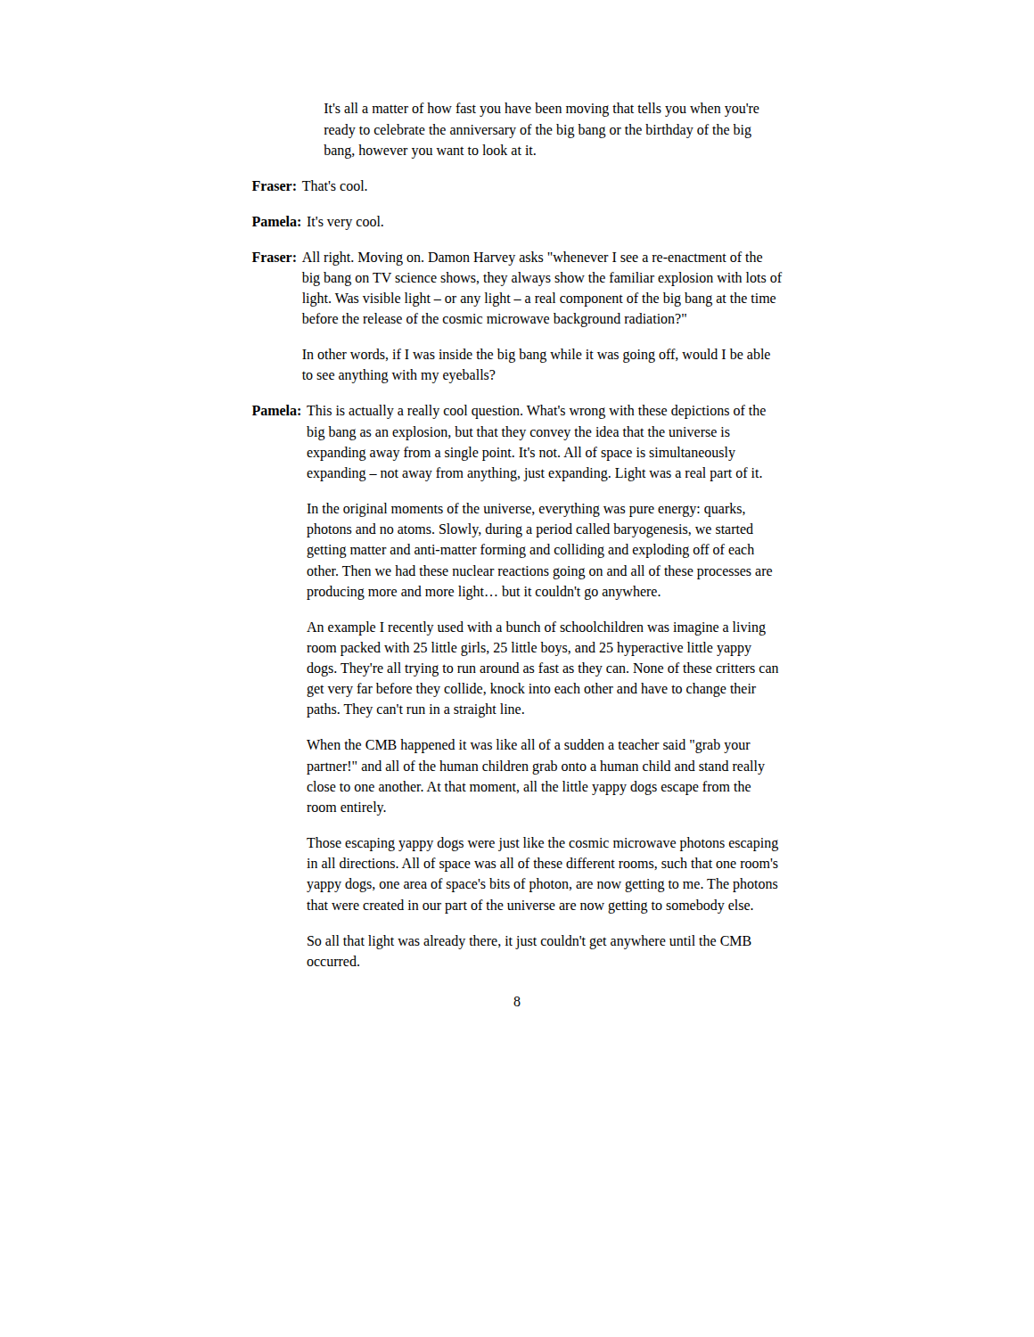It's all a matter of how fast you have been moving that tells you when you're ready to celebrate the anniversary of the big bang or the birthday of the big bang, however you want to look at it.
Fraser:
That's cool.
Pamela:
It's very cool.
Fraser:
All right. Moving on. Damon Harvey asks "whenever I see a re-enactment of the big bang on TV science shows, they always show the familiar explosion with lots of light. Was visible light – or any light – a real component of the big bang at the time before the release of the cosmic microwave background radiation?"
In other words, if I was inside the big bang while it was going off, would I be able to see anything with my eyeballs?
Pamela:
This is actually a really cool question. What's wrong with these depictions of the big bang as an explosion, but that they convey the idea that the universe is expanding away from a single point. It's not. All of space is simultaneously expanding – not away from anything, just expanding. Light was a real part of it.
In the original moments of the universe, everything was pure energy: quarks, photons and no atoms. Slowly, during a period called baryogenesis, we started getting matter and anti-matter forming and colliding and exploding off of each other. Then we had these nuclear reactions going on and all of these processes are producing more and more light… but it couldn't go anywhere.
An example I recently used with a bunch of schoolchildren was imagine a living room packed with 25 little girls, 25 little boys, and 25 hyperactive little yappy dogs. They're all trying to run around as fast as they can. None of these critters can get very far before they collide, knock into each other and have to change their paths. They can't run in a straight line.
When the CMB happened it was like all of a sudden a teacher said "grab your partner!" and all of the human children grab onto a human child and stand really close to one another. At that moment, all the little yappy dogs escape from the room entirely.
Those escaping yappy dogs were just like the cosmic microwave photons escaping in all directions. All of space was all of these different rooms, such that one room's yappy dogs, one area of space's bits of photon, are now getting to me. The photons that were created in our part of the universe are now getting to somebody else.
So all that light was already there, it just couldn't get anywhere until the CMB occurred.
8